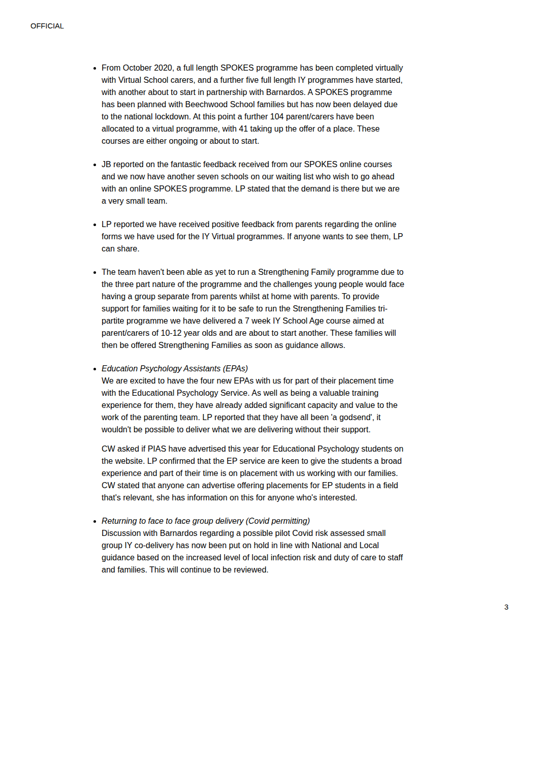OFFICIAL
From October 2020, a full length SPOKES programme has been completed virtually with Virtual School carers, and a further five full length IY programmes have started, with another about to start in partnership with Barnardos. A SPOKES programme has been planned with Beechwood School families but has now been delayed due to the national lockdown. At this point a further 104 parent/carers have been allocated to a virtual programme, with 41 taking up the offer of a place. These courses are either ongoing or about to start.
JB reported on the fantastic feedback received from our SPOKES online courses and we now have another seven schools on our waiting list who wish to go ahead with an online SPOKES programme. LP stated that the demand is there but we are a very small team.
LP reported we have received positive feedback from parents regarding the online forms we have used for the IY Virtual programmes. If anyone wants to see them, LP can share.
The team haven't been able as yet to run a Strengthening Family programme due to the three part nature of the programme and the challenges young people would face having a group separate from parents whilst at home with parents. To provide support for families waiting for it to be safe to run the Strengthening Families tri-partite programme we have delivered a 7 week IY School Age course aimed at parent/carers of 10-12 year olds and are about to start another. These families will then be offered Strengthening Families as soon as guidance allows.
Education Psychology Assistants (EPAs)
We are excited to have the four new EPAs with us for part of their placement time with the Educational Psychology Service. As well as being a valuable training experience for them, they have already added significant capacity and value to the work of the parenting team. LP reported that they have all been 'a godsend', it wouldn't be possible to deliver what we are delivering without their support.
CW asked if PIAS have advertised this year for Educational Psychology students on the website. LP confirmed that the EP service are keen to give the students a broad experience and part of their time is on placement with us working with our families. CW stated that anyone can advertise offering placements for EP students in a field that's relevant, she has information on this for anyone who's interested.
Returning to face to face group delivery (Covid permitting)
Discussion with Barnardos regarding a possible pilot Covid risk assessed small group IY co-delivery has now been put on hold in line with National and Local guidance based on the increased level of local infection risk and duty of care to staff and families. This will continue to be reviewed.
3